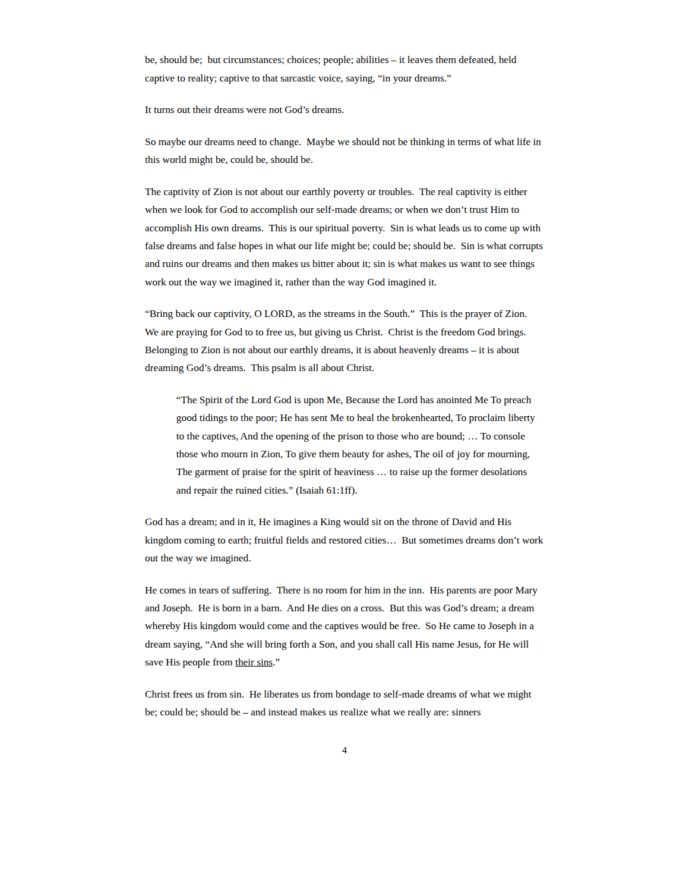be, should be; but circumstances; choices; people; abilities – it leaves them defeated, held captive to reality; captive to that sarcastic voice, saying, “in your dreams.”
It turns out their dreams were not God’s dreams.
So maybe our dreams need to change. Maybe we should not be thinking in terms of what life in this world might be, could be, should be.
The captivity of Zion is not about our earthly poverty or troubles. The real captivity is either when we look for God to accomplish our self-made dreams; or when we don’t trust Him to accomplish His own dreams. This is our spiritual poverty. Sin is what leads us to come up with false dreams and false hopes in what our life might be; could be; should be. Sin is what corrupts and ruins our dreams and then makes us bitter about it; sin is what makes us want to see things work out the way we imagined it, rather than the way God imagined it.
“Bring back our captivity, O LORD, as the streams in the South.” This is the prayer of Zion. We are praying for God to to free us, but giving us Christ. Christ is the freedom God brings. Belonging to Zion is not about our earthly dreams, it is about heavenly dreams – it is about dreaming God’s dreams. This psalm is all about Christ.
“The Spirit of the Lord God is upon Me, Because the Lord has anointed Me To preach good tidings to the poor; He has sent Me to heal the brokenhearted, To proclaim liberty to the captives, And the opening of the prison to those who are bound; … To console those who mourn in Zion, To give them beauty for ashes, The oil of joy for mourning, The garment of praise for the spirit of heaviness … to raise up the former desolations and repair the ruined cities.” (Isaiah 61:1ff).
God has a dream; and in it, He imagines a King would sit on the throne of David and His kingdom coming to earth; fruitful fields and restored cities… But sometimes dreams don’t work out the way we imagined.
He comes in tears of suffering. There is no room for him in the inn. His parents are poor Mary and Joseph. He is born in a barn. And He dies on a cross. But this was God’s dream; a dream whereby His kingdom would come and the captives would be free. So He came to Joseph in a dream saying, “And she will bring forth a Son, and you shall call His name Jesus, for He will save His people from their sins.”
Christ frees us from sin. He liberates us from bondage to self-made dreams of what we might be; could be; should be – and instead makes us realize what we really are: sinners
4